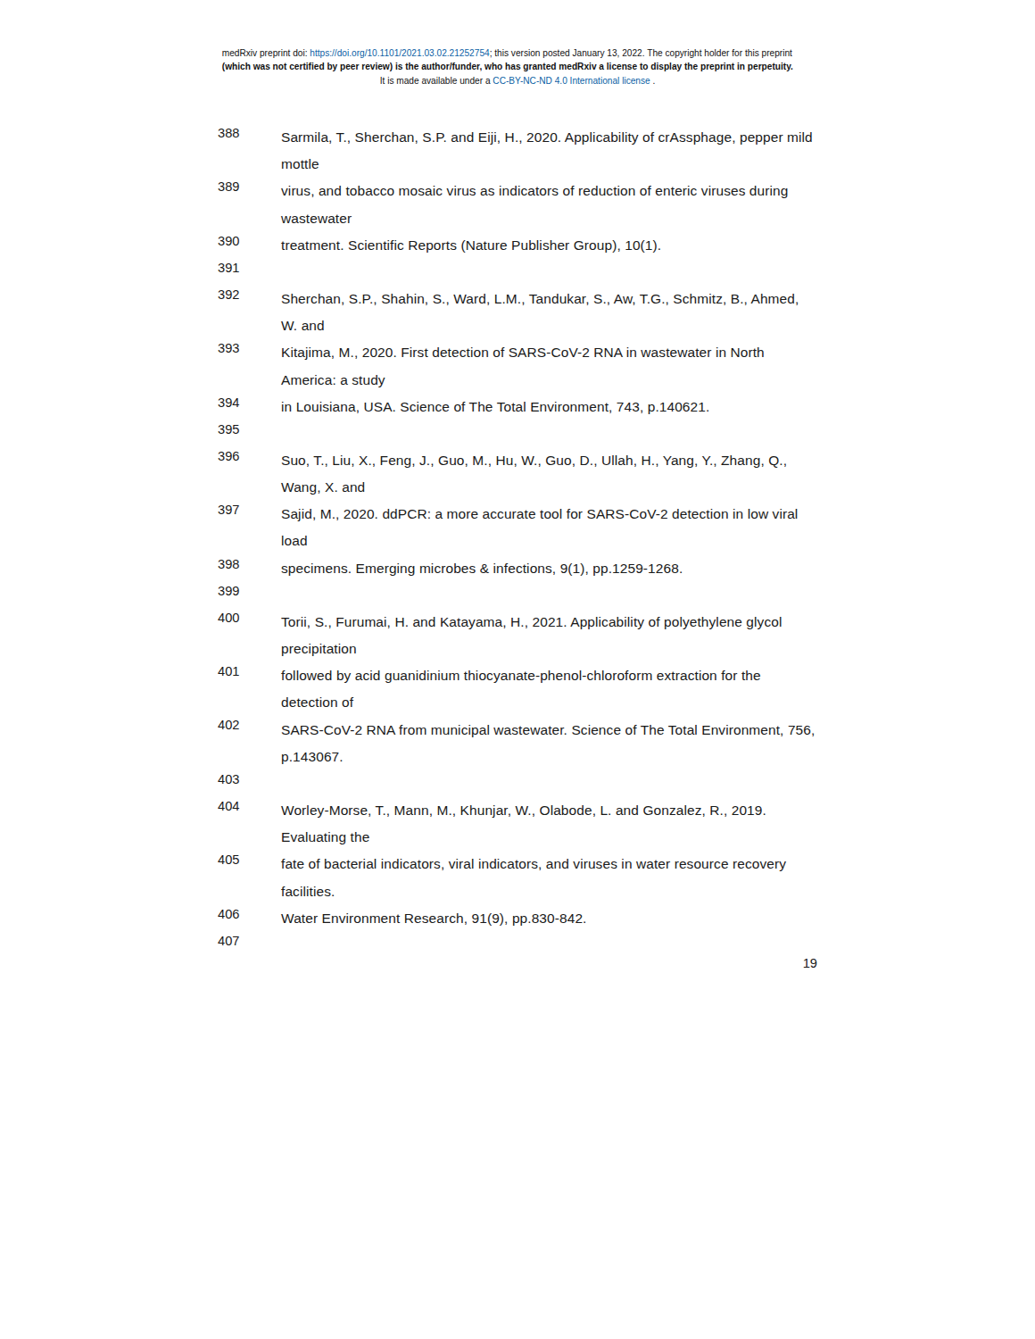medRxiv preprint doi: https://doi.org/10.1101/2021.03.02.21252754; this version posted January 13, 2022. The copyright holder for this preprint (which was not certified by peer review) is the author/funder, who has granted medRxiv a license to display the preprint in perpetuity. It is made available under a CC-BY-NC-ND 4.0 International license .
388
Sarmila, T., Sherchan, S.P. and Eiji, H., 2020. Applicability of crAssphage, pepper mild mottle
389
virus, and tobacco mosaic virus as indicators of reduction of enteric viruses during wastewater
390
treatment. Scientific Reports (Nature Publisher Group), 10(1).
391
392
Sherchan, S.P., Shahin, S., Ward, L.M., Tandukar, S., Aw, T.G., Schmitz, B., Ahmed, W. and
393
Kitajima, M., 2020. First detection of SARS-CoV-2 RNA in wastewater in North America: a study
394
in Louisiana, USA. Science of The Total Environment, 743, p.140621.
395
396
Suo, T., Liu, X., Feng, J., Guo, M., Hu, W., Guo, D., Ullah, H., Yang, Y., Zhang, Q., Wang, X. and
397
Sajid, M., 2020. ddPCR: a more accurate tool for SARS-CoV-2 detection in low viral load
398
specimens. Emerging microbes & infections, 9(1), pp.1259-1268.
399
400
Torii, S., Furumai, H. and Katayama, H., 2021. Applicability of polyethylene glycol precipitation
401
followed by acid guanidinium thiocyanate-phenol-chloroform extraction for the detection of
402
SARS-CoV-2 RNA from municipal wastewater. Science of The Total Environment, 756, p.143067.
403
404
Worley-Morse, T., Mann, M., Khunjar, W., Olabode, L. and Gonzalez, R., 2019. Evaluating the
405
fate of bacterial indicators, viral indicators, and viruses in water resource recovery facilities.
406
Water Environment Research, 91(9), pp.830-842.
407
19